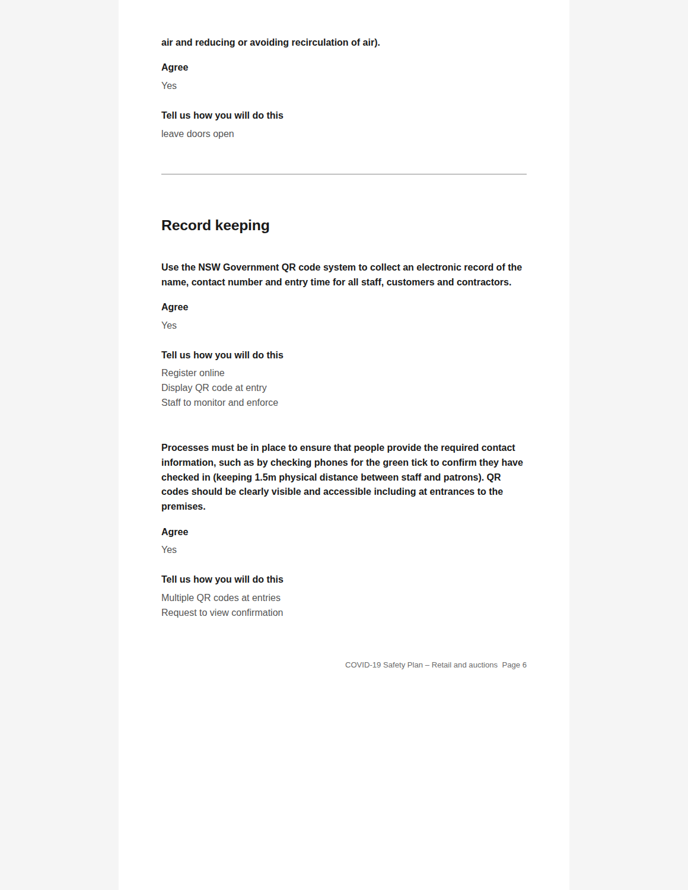air and reducing or avoiding recirculation of air).
Agree
Yes
Tell us how you will do this
leave doors open
Record keeping
Use the NSW Government QR code system to collect an electronic record of the name, contact number and entry time for all staff, customers and contractors.
Agree
Yes
Tell us how you will do this
Register online Display QR code at entry Staff to monitor and enforce
Processes must be in place to ensure that people provide the required contact information, such as by checking phones for the green tick to confirm they have checked in (keeping 1.5m physical distance between staff and patrons). QR codes should be clearly visible and accessible including at entrances to the premises.
Agree
Yes
Tell us how you will do this
Multiple QR codes at entries Request to view confirmation
COVID-19 Safety Plan – Retail and auctions Page 6